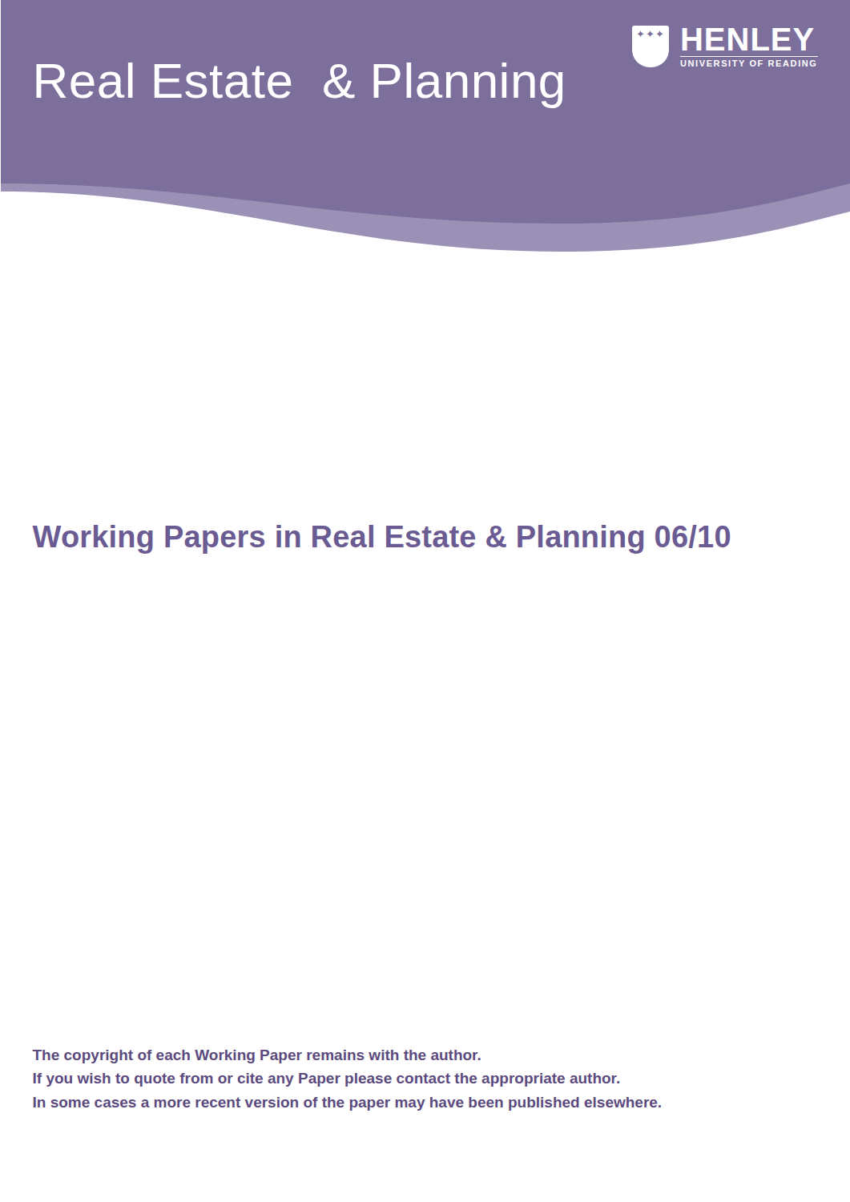Real Estate & Planning
✦✦✦
HENLEY
UNIVERSITY OF READING
Working Papers in Real Estate & Planning 06/10
The copyright of each Working Paper remains with the author.
If you wish to quote from or cite any Paper please contact the appropriate author.
In some cases a more recent version of the paper may have been published elsewhere.